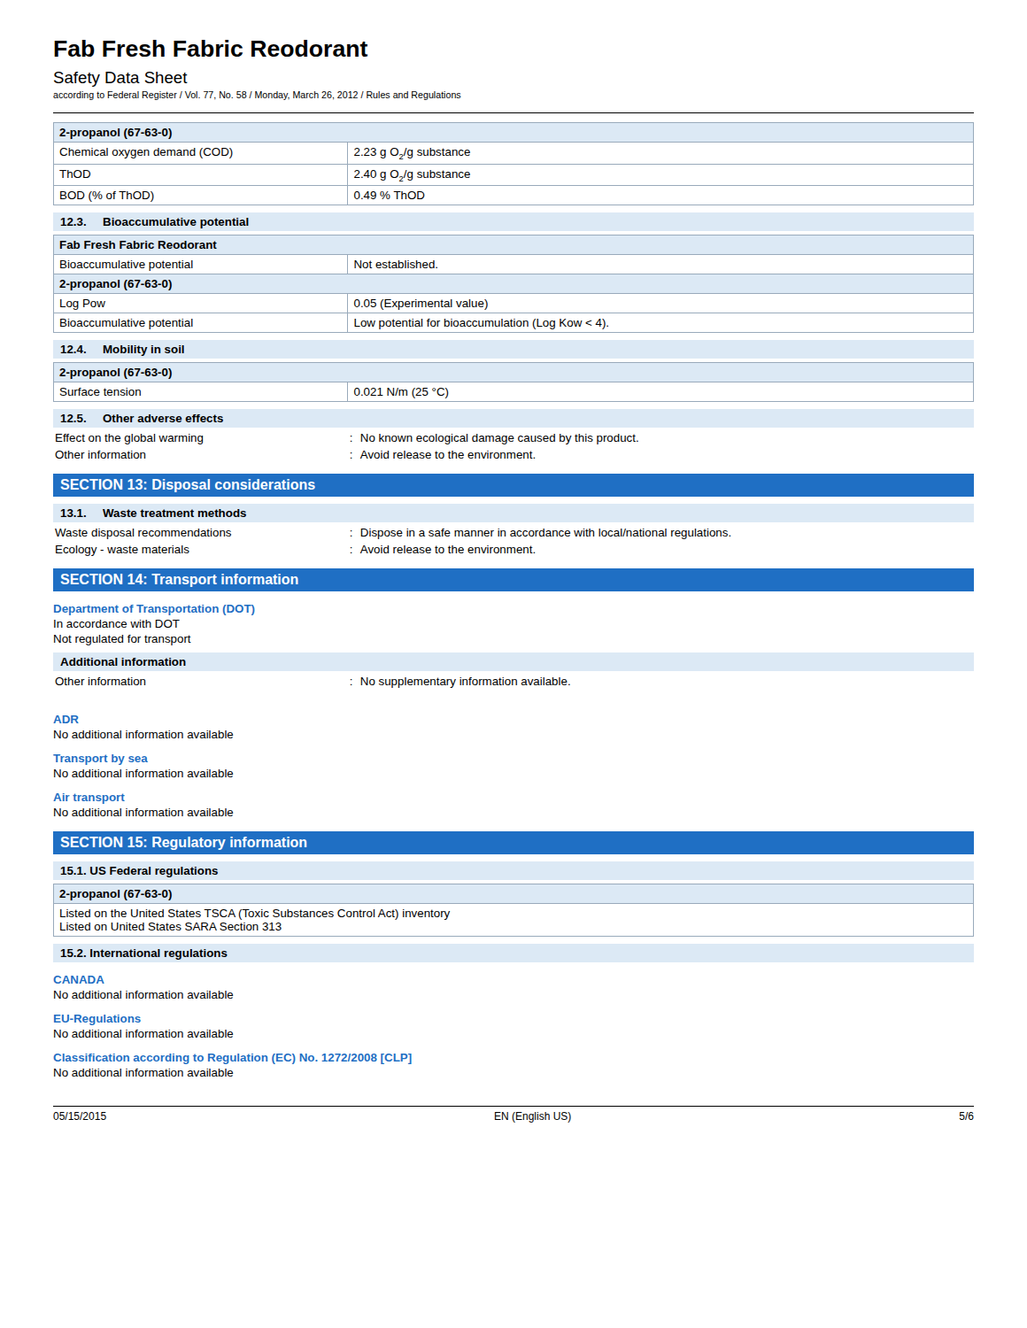Fab Fresh Fabric Reodorant
Safety Data Sheet
according to Federal Register / Vol. 77, No. 58 / Monday, March 26, 2012 / Rules and Regulations
| 2-propanol (67-63-0) |
| Chemical oxygen demand (COD) | 2.23 g O 2 /g substance |
| ThOD | 2.40 g O 2 /g substance |
| BOD (% of ThOD) | 0.49 % ThOD |
12.3. Bioaccumulative potential
| Fab Fresh Fabric Reodorant |
| Bioaccumulative potential | Not established. |
| 2-propanol (67-63-0) |
| Log Pow | 0.05 (Experimental value) |
| Bioaccumulative potential | Low potential for bioaccumulation (Log Kow < 4). |
12.4. Mobility in soil
| 2-propanol (67-63-0) |
| Surface tension | 0.021 N/m (25 °C) |
12.5. Other adverse effects
Effect on the global warming
:
No known ecological damage caused by this product.
Other information
:
Avoid release to the environment.
SECTION 13: Disposal considerations
13.1. Waste treatment methods
Waste disposal recommendations
:
Dispose in a safe manner in accordance with local/national regulations.
Ecology - waste materials
:
Avoid release to the environment.
SECTION 14: Transport information
Department of Transportation (DOT)
In accordance with DOT
Not regulated for transport
Additional information
Other information
:
No supplementary information available.
ADR
No additional information available
Transport by sea
No additional information available
Air transport
No additional information available
SECTION 15: Regulatory information
15.1. US Federal regulations
| 2-propanol (67-63-0) |
| Listed on the United States TSCA (Toxic Substances Control Act) inventory Listed on United States SARA Section 313 |
15.2. International regulations
CANADA
No additional information available
EU-Regulations
No additional information available
Classification according to Regulation (EC) No. 1272/2008 [CLP]
No additional information available
05/15/2015 EN (English US) 5/6